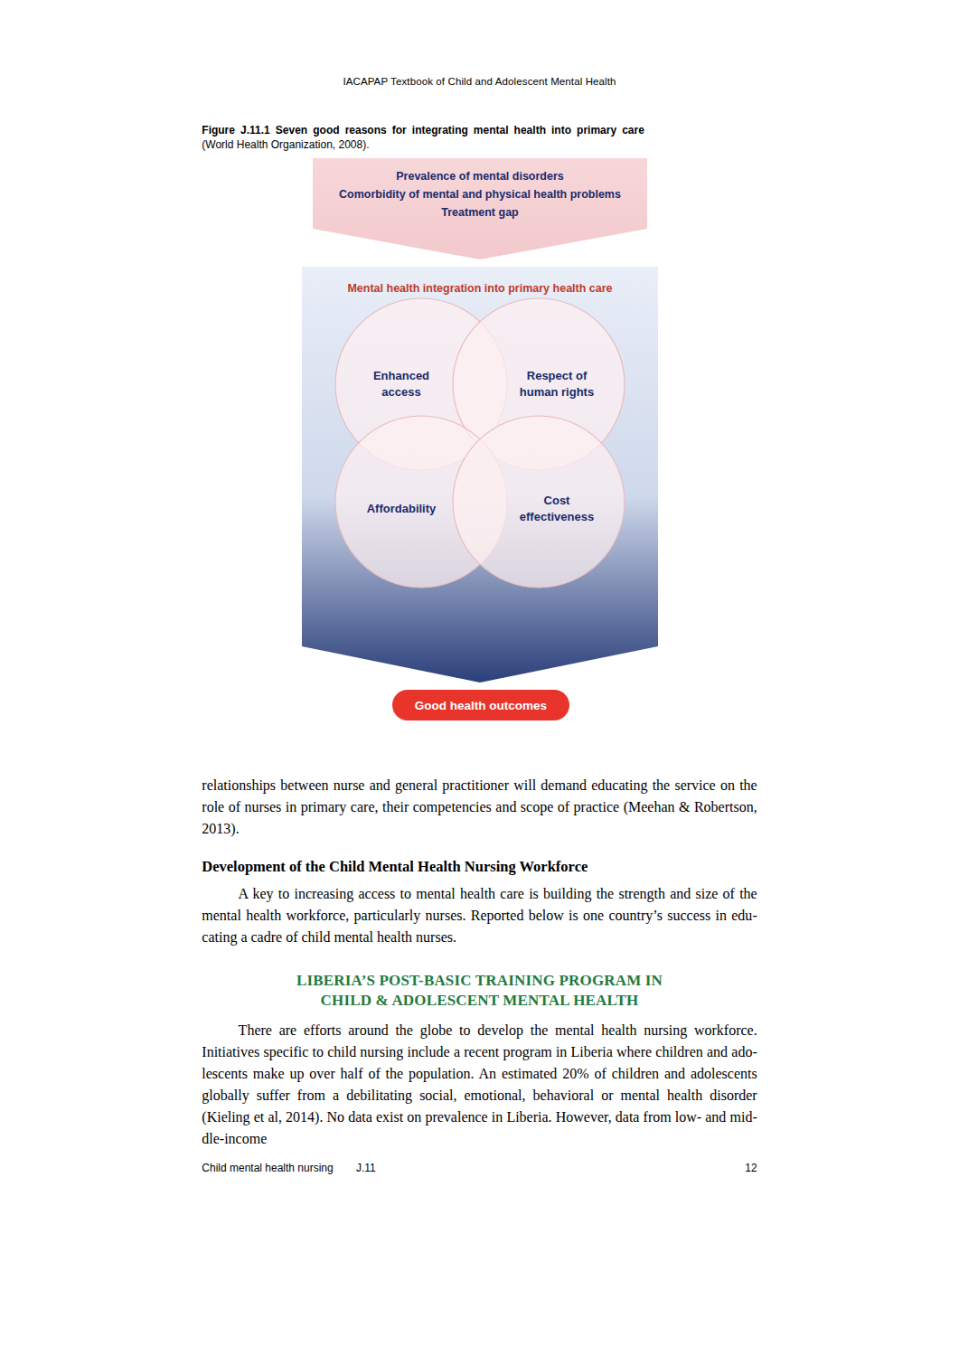IACAPAP Textbook of Child and Adolescent Mental Health
Figure J.11.1 Seven good reasons for integrating mental health into primary care (World Health Organization, 2008).
Prevalence of mental disorders Comorbidity of mental and physical health problems Treatment gap Mental health integration into primary health care Enhanced access Respect of human rights Affordability Cost effectiveness Good health outcomes
relationships between nurse and general practitioner will demand educating the service on the role of nurses in primary care, their competencies and scope of practice (Meehan & Robertson, 2013).
Development of the Child Mental Health Nursing Workforce
A key to increasing access to mental health care is building the strength and size of the mental health workforce, particularly nurses. Reported below is one country’s success in educating a cadre of child mental health nurses.
LIBERIA’S POST-BASIC TRAINING PROGRAM IN
CHILD & ADOLESCENT MENTAL HEALTH
There are efforts around the globe to develop the mental health nursing workforce. Initiatives specific to child nursing include a recent program in Liberia where children and adolescents make up over half of the population. An estimated 20% of children and adolescents globally suffer from a debilitating social, emotional, behavioral or mental health disorder (Kieling et al, 2014). No data exist on prevalence in Liberia. However, data from low- and middle-income
Child mental health nursing J.11 12